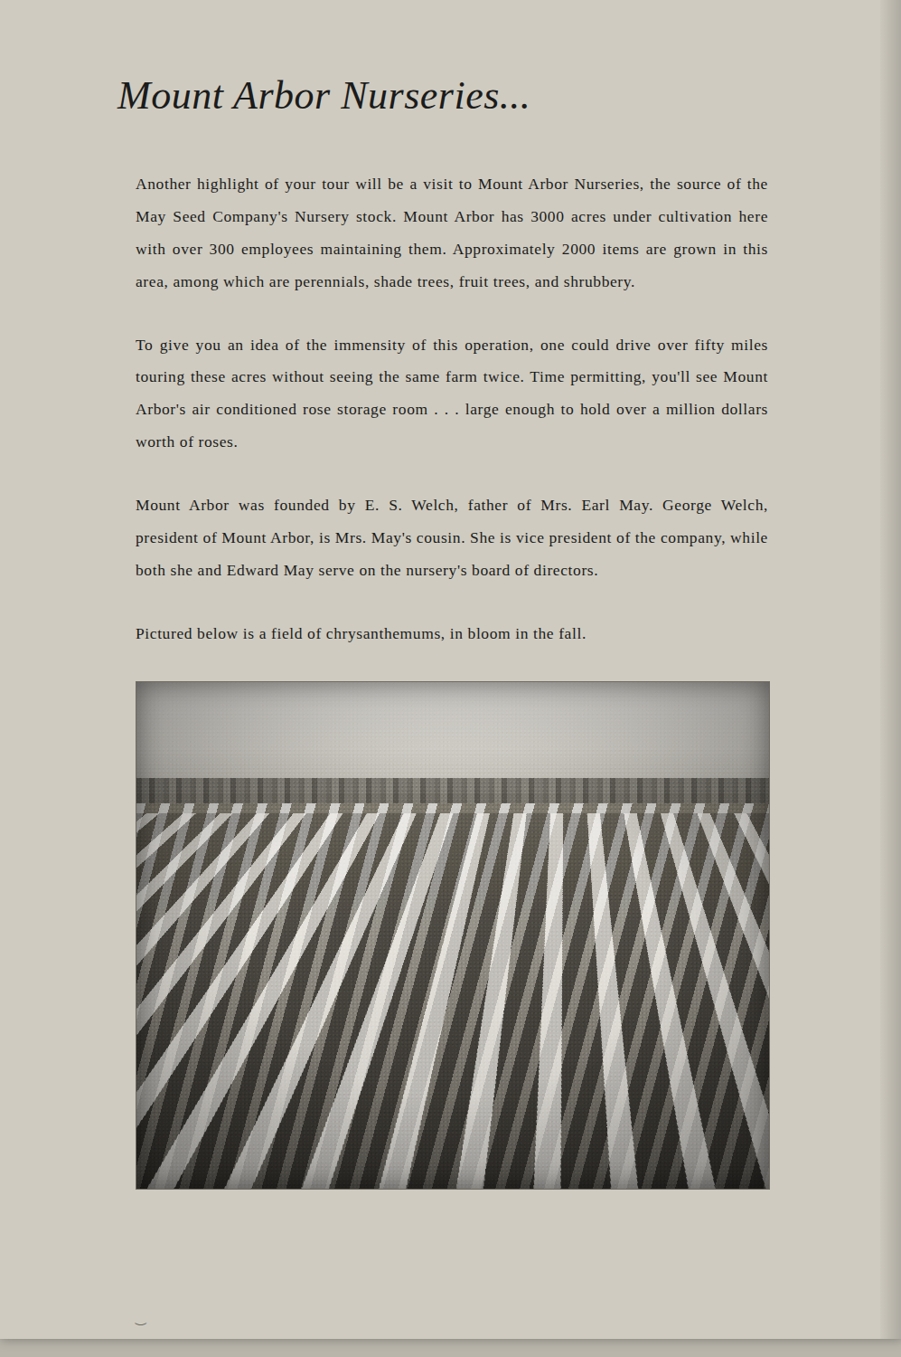Mount Arbor Nurseries...
Another highlight of your tour will be a visit to Mount Arbor Nurseries, the source of the May Seed Company's Nursery stock. Mount Arbor has 3000 acres under cultivation here with over 300 employees maintaining them. Approximately 2000 items are grown in this area, among which are perennials, shade trees, fruit trees, and shrubbery.
To give you an idea of the immensity of this operation, one could drive over fifty miles touring these acres without seeing the same farm twice. Time permitting, you'll see Mount Arbor's air conditioned rose storage room . . . large enough to hold over a million dollars worth of roses.
Mount Arbor was founded by E. S. Welch, father of Mrs. Earl May. George Welch, president of Mount Arbor, is Mrs. May's cousin. She is vice president of the company, while both she and Edward May serve on the nursery's board of directors.
Pictured below is a field of chrysanthemums, in bloom in the fall.
‿